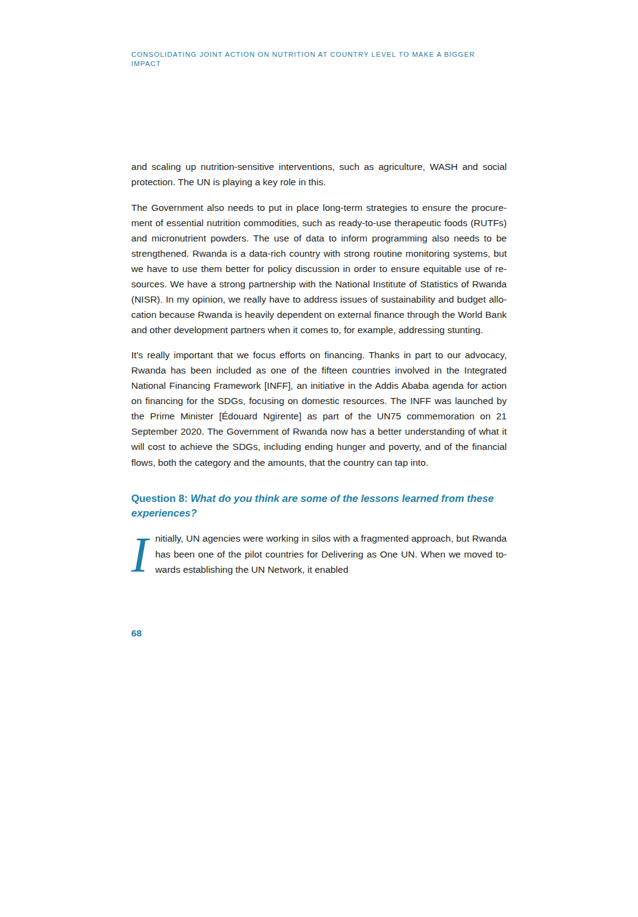Consolidating joint action on nutrition at country level to make a bigger impact
and scaling up nutrition-sensitive interventions, such as agriculture, WASH and social protection. The UN is playing a key role in this.
The Government also needs to put in place long-term strategies to ensure the procurement of essential nutrition commodities, such as ready-to-use therapeutic foods (RUTFs) and micronutrient powders. The use of data to inform programming also needs to be strengthened. Rwanda is a data-rich country with strong routine monitoring systems, but we have to use them better for policy discussion in order to ensure equitable use of resources. We have a strong partnership with the National Institute of Statistics of Rwanda (NISR). In my opinion, we really have to address issues of sustainability and budget allocation because Rwanda is heavily dependent on external finance through the World Bank and other development partners when it comes to, for example, addressing stunting.
It's really important that we focus efforts on financing. Thanks in part to our advocacy, Rwanda has been included as one of the fifteen countries involved in the Integrated National Financing Framework [INFF], an initiative in the Addis Ababa agenda for action on financing for the SDGs, focusing on domestic resources. The INFF was launched by the Prime Minister [Édouard Ngirente] as part of the UN75 commemoration on 21 September 2020. The Government of Rwanda now has a better understanding of what it will cost to achieve the SDGs, including ending hunger and poverty, and of the financial flows, both the category and the amounts, that the country can tap into.
Question 8: What do you think are some of the lessons learned from these experiences?
Initially, UN agencies were working in silos with a fragmented approach, but Rwanda has been one of the pilot countries for Delivering as One UN. When we moved towards establishing the UN Network, it enabled
68